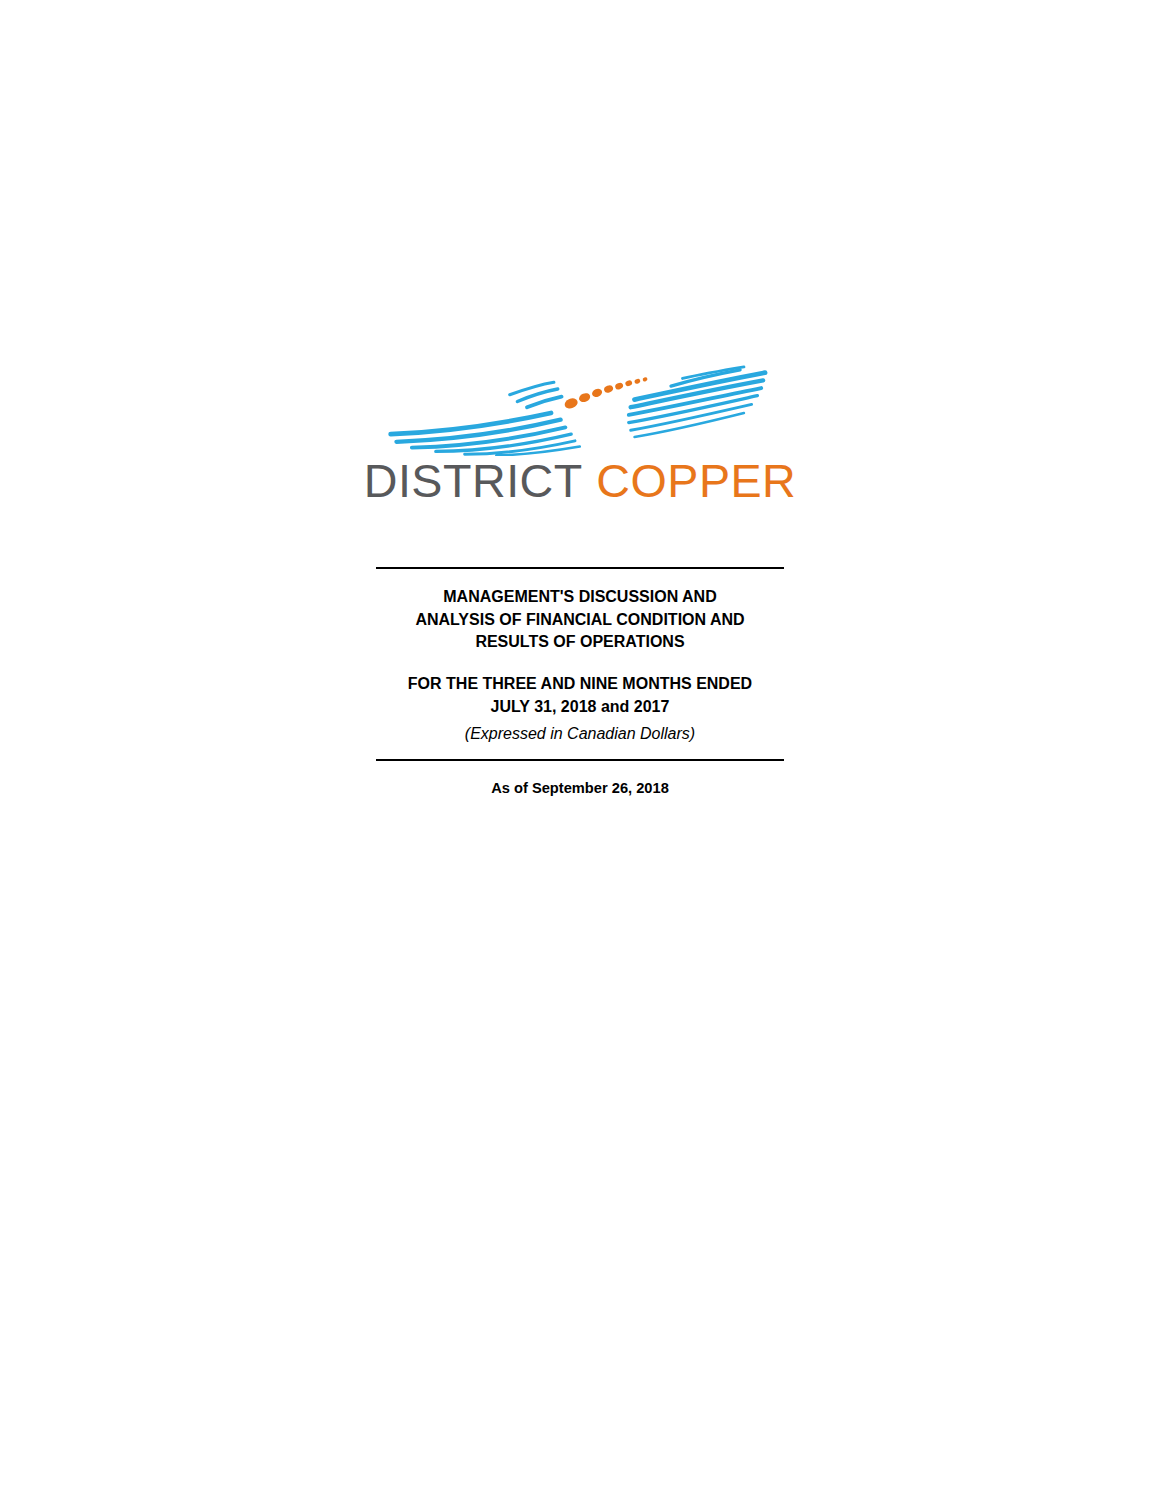DISTRICT COPPER
MANAGEMENT'S DISCUSSION AND
ANALYSIS OF FINANCIAL CONDITION AND
RESULTS OF OPERATIONS
FOR THE THREE AND NINE MONTHS ENDED
JULY 31, 2018 and 2017
(Expressed in Canadian Dollars)
As of September 26, 2018